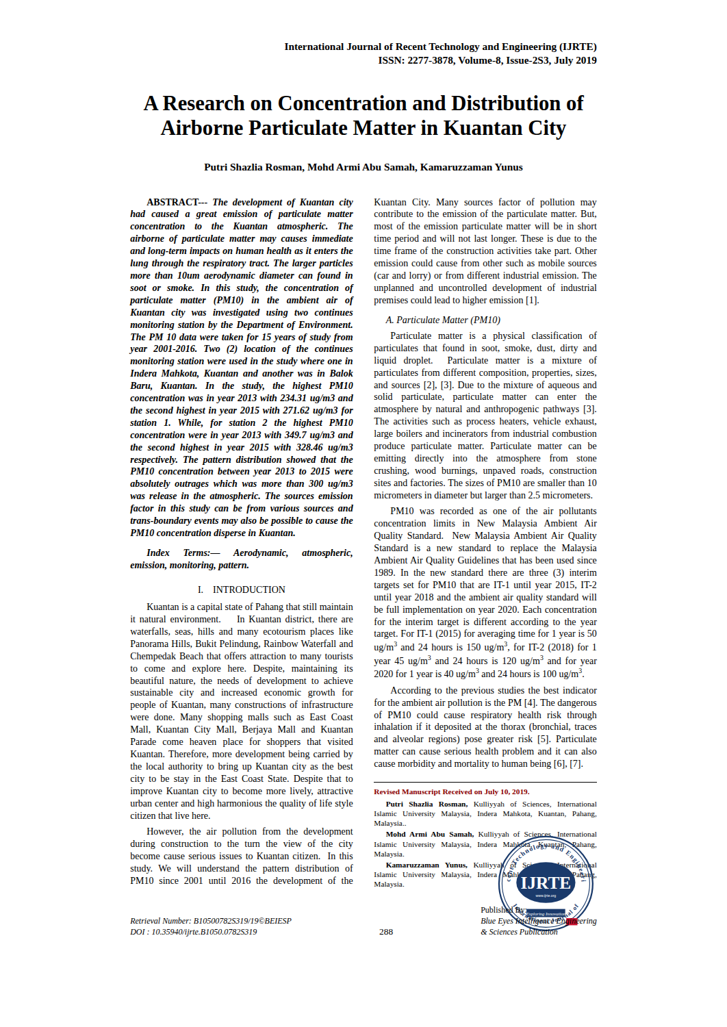International Journal of Recent Technology and Engineering (IJRTE)
ISSN: 2277-3878, Volume-8, Issue-2S3, July 2019
A Research on Concentration and Distribution of Airborne Particulate Matter in Kuantan City
Putri Shazlia Rosman, Mohd Armi Abu Samah, Kamaruzzaman Yunus
ABSTRACT--- The development of Kuantan city had caused a great emission of particulate matter concentration to the Kuantan atmospheric. The airborne of particulate matter may causes immediate and long-term impacts on human health as it enters the lung through the respiratory tract. The larger particles more than 10um aerodynamic diameter can found in soot or smoke. In this study, the concentration of particulate matter (PM10) in the ambient air of Kuantan city was investigated using two continues monitoring station by the Department of Environment. The PM 10 data were taken for 15 years of study from year 2001-2016. Two (2) location of the continues monitoring station were used in the study where one in Indera Mahkota, Kuantan and another was in Balok Baru, Kuantan. In the study, the highest PM10 concentration was in year 2013 with 234.31 ug/m3 and the second highest in year 2015 with 271.62 ug/m3 for station 1. While, for station 2 the highest PM10 concentration were in year 2013 with 349.7 ug/m3 and the second highest in year 2015 with 328.46 ug/m3 respectively. The pattern distribution showed that the PM10 concentration between year 2013 to 2015 were absolutely outrages which was more than 300 ug/m3 was release in the atmospheric. The sources emission factor in this study can be from various sources and trans-boundary events may also be possible to cause the PM10 concentration disperse in Kuantan.
Index Terms:— Aerodynamic, atmospheric, emission, monitoring, pattern.
I. INTRODUCTION
Kuantan is a capital state of Pahang that still maintain it natural environment. In Kuantan district, there are waterfalls, seas, hills and many ecotourism places like Panorama Hills, Bukit Pelindung, Rainbow Waterfall and Chempedak Beach that offers attraction to many tourists to come and explore here. Despite, maintaining its beautiful nature, the needs of development to achieve sustainable city and increased economic growth for people of Kuantan, many constructions of infrastructure were done. Many shopping malls such as East Coast Mall, Kuantan City Mall, Berjaya Mall and Kuantan Parade come heaven place for shoppers that visited Kuantan. Therefore, more development being carried by the local authority to bring up Kuantan city as the best city to be stay in the East Coast State. Despite that to improve Kuantan city to become more lively, attractive urban center and high harmonious the quality of life style citizen that live here.
However, the air pollution from the development during construction to the turn the view of the city become cause serious issues to Kuantan citizen. In this study. We will understand the pattern distribution of PM10 since 2001 until 2016 the development of the Kuantan City. Many sources factor of pollution may contribute to the emission of the particulate matter. But, most of the emission particulate matter will be in short time period and will not last longer. These is due to the time frame of the construction activities take part. Other emission could cause from other such as mobile sources (car and lorry) or from different industrial emission. The unplanned and uncontrolled development of industrial premises could lead to higher emission [1].
A. Particulate Matter (PM10)
Particulate matter is a physical classification of particulates that found in soot, smoke, dust, dirty and liquid droplet. Particulate matter is a mixture of particulates from different composition, properties, sizes, and sources [2], [3]. Due to the mixture of aqueous and solid particulate, particulate matter can enter the atmosphere by natural and anthropogenic pathways [3]. The activities such as process heaters, vehicle exhaust, large boilers and incinerators from industrial combustion produce particulate matter. Particulate matter can be emitting directly into the atmosphere from stone crushing, wood burnings, unpaved roads, construction sites and factories. The sizes of PM10 are smaller than 10 micrometers in diameter but larger than 2.5 micrometers.
PM10 was recorded as one of the air pollutants concentration limits in New Malaysia Ambient Air Quality Standard. New Malaysia Ambient Air Quality Standard is a new standard to replace the Malaysia Ambient Air Quality Guidelines that has been used since 1989. In the new standard there are three (3) interim targets set for PM10 that are IT-1 until year 2015, IT-2 until year 2018 and the ambient air quality standard will be full implementation on year 2020. Each concentration for the interim target is different according to the year target. For IT-1 (2015) for averaging time for 1 year is 50 ug/m3 and 24 hours is 150 ug/m3, for IT-2 (2018) for 1 year 45 ug/m3 and 24 hours is 120 ug/m3 and for year 2020 for 1 year is 40 ug/m3 and 24 hours is 100 ug/m3.
According to the previous studies the best indicator for the ambient air pollution is the PM [4]. The dangerous of PM10 could cause respiratory health risk through inhalation if it deposited at the thorax (bronchial, traces and alveolar regions) pose greater risk [5]. Particulate matter can cause serious health problem and it can also cause morbidity and mortality to human being [6], [7].
Revised Manuscript Received on July 10, 2019.
Putri Shazlia Rosman, Kulliyyah of Sciences, International Islamic University Malaysia, Indera Mahkota, Kuantan, Pahang, Malaysia..
Mohd Armi Abu Samah, Kulliyyah of Sciences, International Islamic University Malaysia, Indera Mahkota, Kuantan, Pahang, Malaysia.
Kamaruzzaman Yunus, Kulliyyah of Sciences, International Islamic University Malaysia, Indera Mahkota, Kuantan, Pahang, Malaysia.
Recent Technology and Engineering International Journal of IJRTE www.ijrte.org Exploring Innovation
Retrieval Number: B10500782S319/19©BEIESP
DOI : 10.35940/ijrte.B1050.0782S319
288
Published By:
Blue Eyes Intelligence Engineering
& Sciences Publication